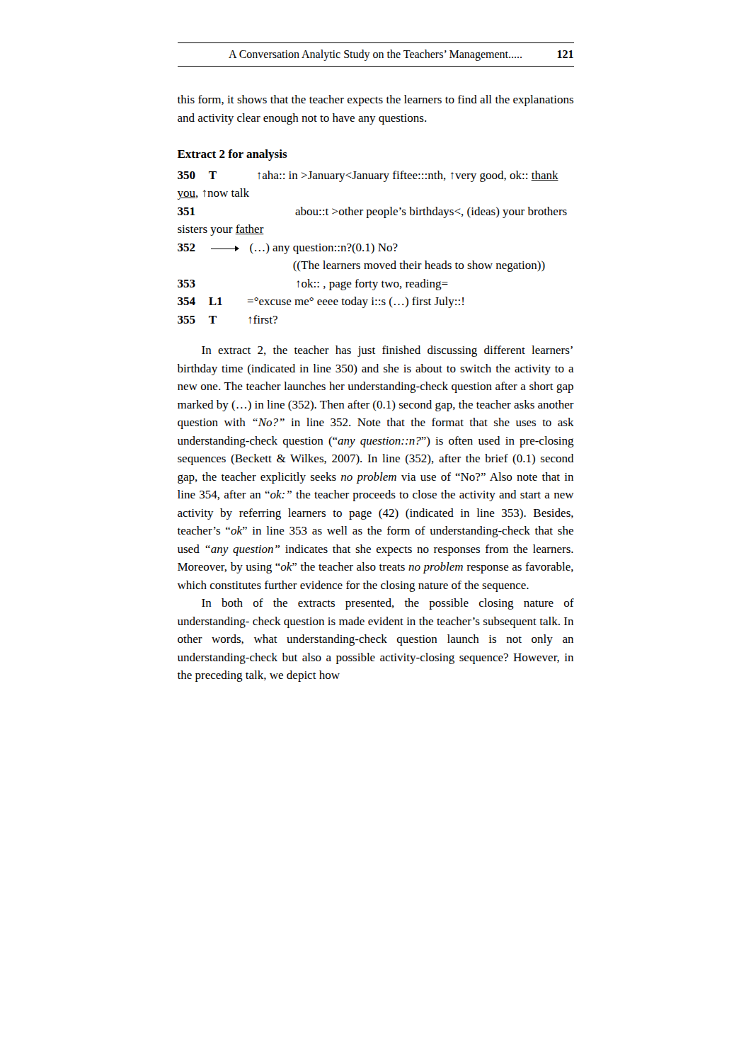A Conversation Analytic Study on the Teachers’ Management..... 121
this form, it shows that the teacher expects the learners to find all the explanations and activity clear enough not to have any questions.
Extract 2 for analysis
350 T aha:: in >January<January fiftee:::nth, very good, ok:: thank you, now talk
351 abou::t >other people’s birthdays<, (ideas) your brothers sisters your father
352 (…) any question::n?(0.1) No?
((The learners moved their heads to show negation))
353 ok:: , page forty two, reading=
354 L1 =°excuse me° eeee today i::s (…) first July::!
355 T first?
In extract 2, the teacher has just finished discussing different learners’ birthday time (indicated in line 350) and she is about to switch the activity to a new one. The teacher launches her understanding-check question after a short gap marked by (…) in line (352). Then after (0.1) second gap, the teacher asks another question with “No?” in line 352. Note that the format that she uses to ask understanding-check question (“any question::n?”) is often used in pre-closing sequences (Beckett & Wilkes, 2007). In line (352), after the brief (0.1) second gap, the teacher explicitly seeks no problem via use of “No?” Also note that in line 354, after an “ok:” the teacher proceeds to close the activity and start a new activity by referring learners to page (42) (indicated in line 353). Besides, teacher’s “ok” in line 353 as well as the form of understanding-check that she used “any question” indicates that she expects no responses from the learners. Moreover, by using “ok” the teacher also treats no problem response as favorable, which constitutes further evidence for the closing nature of the sequence.
In both of the extracts presented, the possible closing nature of understanding- check question is made evident in the teacher’s subsequent talk. In other words, what understanding-check question launch is not only an understanding-check but also a possible activity-closing sequence? However, in the preceding talk, we depict how